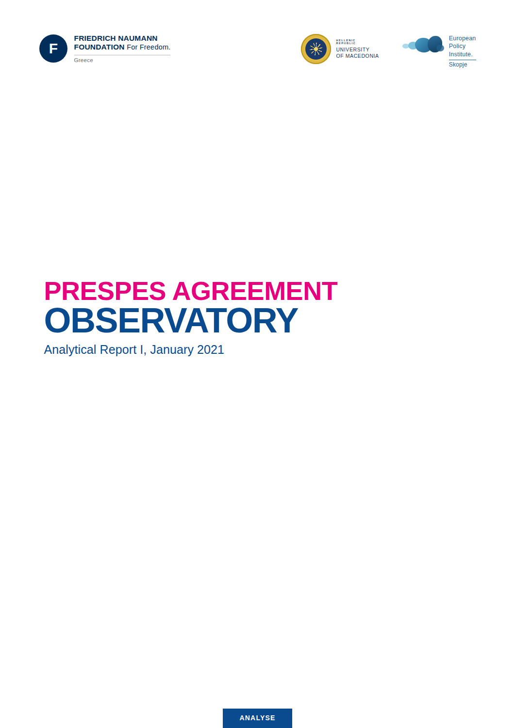F
FRIEDRICH NAUMANN
FOUNDATION For Freedom.
Greece
Hellenic
Republic
University
of Macedonia
European
Policy
Institute.
Skopje
Prespes Agreement
Observatory
Analytical Report I, January 2021
Analyse